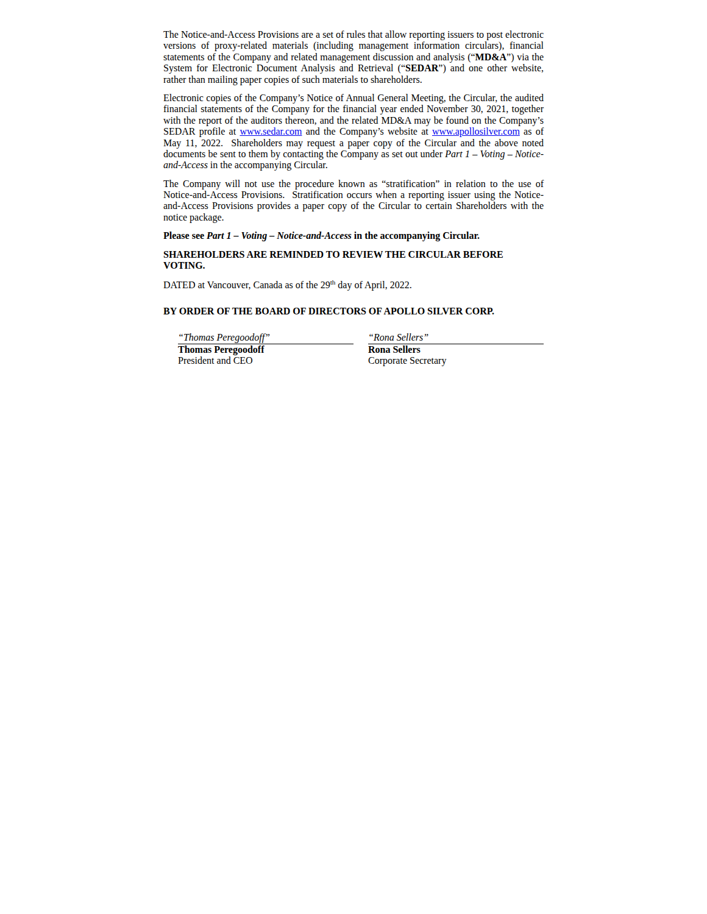The Notice-and-Access Provisions are a set of rules that allow reporting issuers to post electronic versions of proxy-related materials (including management information circulars), financial statements of the Company and related management discussion and analysis (“MD&A”) via the System for Electronic Document Analysis and Retrieval (“SEDAR”) and one other website, rather than mailing paper copies of such materials to shareholders.
Electronic copies of the Company’s Notice of Annual General Meeting, the Circular, the audited financial statements of the Company for the financial year ended November 30, 2021, together with the report of the auditors thereon, and the related MD&A may be found on the Company’s SEDAR profile at www.sedar.com and the Company’s website at www.apollosilver.com as of May 11, 2022. Shareholders may request a paper copy of the Circular and the above noted documents be sent to them by contacting the Company as set out under Part 1 – Voting – Notice-and-Access in the accompanying Circular.
The Company will not use the procedure known as “stratification” in relation to the use of Notice-and-Access Provisions. Stratification occurs when a reporting issuer using the Notice-and-Access Provisions provides a paper copy of the Circular to certain Shareholders with the notice package.
Please see Part 1 – Voting – Notice-and-Access in the accompanying Circular.
SHAREHOLDERS ARE REMINDED TO REVIEW THE CIRCULAR BEFORE VOTING.
DATED at Vancouver, Canada as of the 29th day of April, 2022.
BY ORDER OF THE BOARD OF DIRECTORS OF APOLLO SILVER CORP.
| “Thomas Peregoodoff” | “Rona Sellers” |
| Thomas Peregoodoff | Rona Sellers |
| President and CEO | Corporate Secretary |